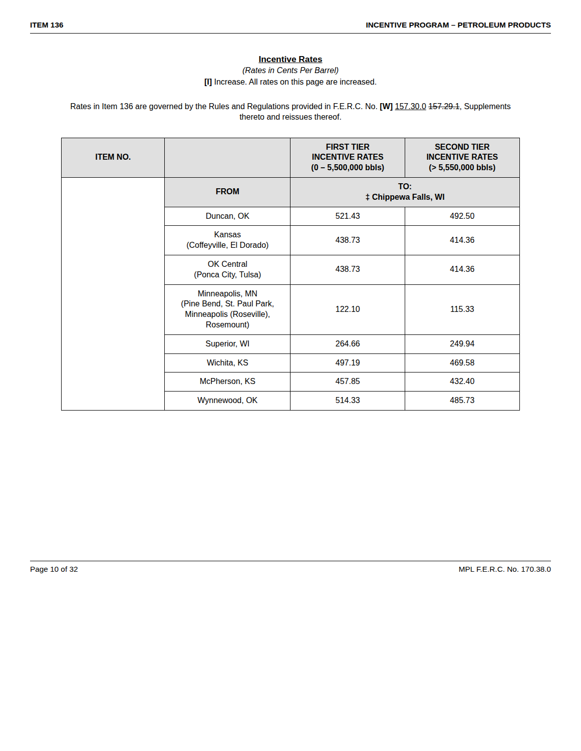ITEM 136
INCENTIVE PROGRAM – PETROLEUM PRODUCTS
Incentive Rates
(Rates in Cents Per Barrel)
[I] Increase. All rates on this page are increased.
Rates in Item 136 are governed by the Rules and Regulations provided in F.E.R.C. No. [W] 157.30.0 157.29.1, Supplements thereto and reissues thereof.
| ITEM NO. | | FIRST TIER INCENTIVE RATES (0 – 5,500,000 bbls) | SECOND TIER INCENTIVE RATES (> 5,550,000 bbls) |
| --- | --- | --- | --- |
| | FROM | TO: ‡ Chippewa Falls, WI |
| Duncan, OK | 521.43 | 492.50 |
| Kansas (Coffeyville, El Dorado) | 438.73 | 414.36 |
| OK Central (Ponca City, Tulsa) | 438.73 | 414.36 |
| Minneapolis, MN (Pine Bend, St. Paul Park, Minneapolis (Roseville), Rosemount) | 122.10 | 115.33 |
| Superior, WI | 264.66 | 249.94 |
| Wichita, KS | 497.19 | 469.58 |
| McPherson, KS | 457.85 | 432.40 |
| Wynnewood, OK | 514.33 | 485.73 |
Page 10 of 32
MPL F.E.R.C. No. 170.38.0